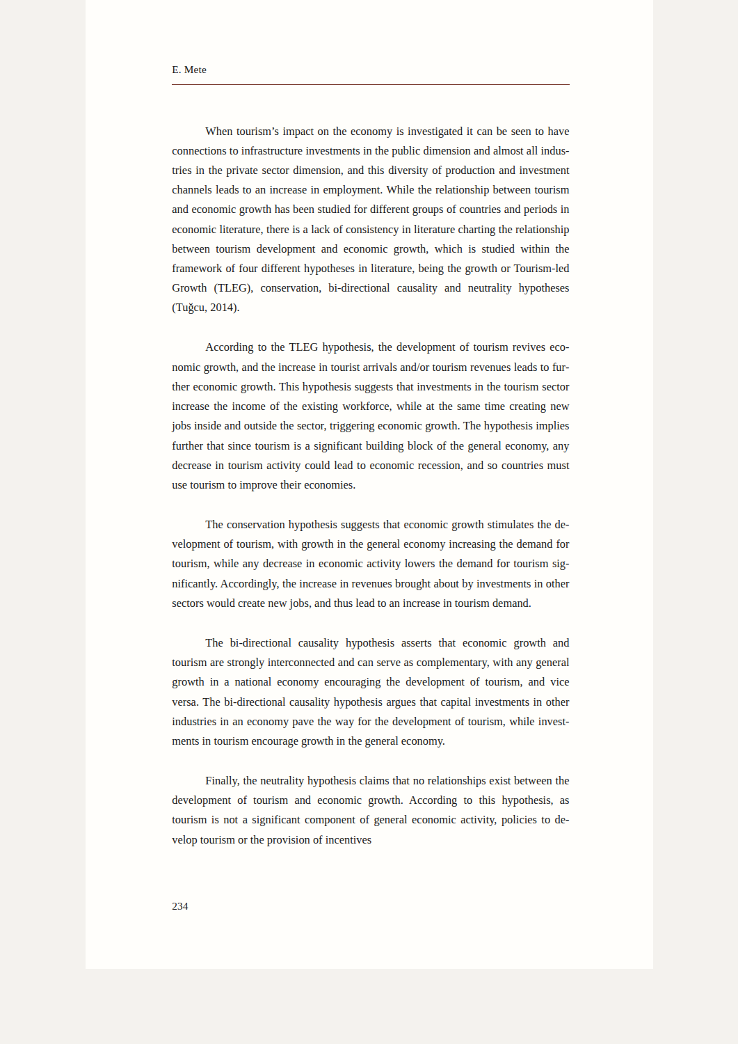E. Mete
When tourism’s impact on the economy is investigated it can be seen to have connections to infrastructure investments in the public dimension and almost all industries in the private sector dimension, and this diversity of production and investment channels leads to an increase in employment. While the relationship between tourism and economic growth has been studied for different groups of countries and periods in economic literature, there is a lack of consistency in literature charting the relationship between tourism development and economic growth, which is studied within the framework of four different hypotheses in literature, being the growth or Tourism-led Growth (TLEG), conservation, bi-directional causality and neutrality hypotheses (Tuğcu, 2014).
According to the TLEG hypothesis, the development of tourism revives economic growth, and the increase in tourist arrivals and/or tourism revenues leads to further economic growth. This hypothesis suggests that investments in the tourism sector increase the income of the existing workforce, while at the same time creating new jobs inside and outside the sector, triggering economic growth. The hypothesis implies further that since tourism is a significant building block of the general economy, any decrease in tourism activity could lead to economic recession, and so countries must use tourism to improve their economies.
The conservation hypothesis suggests that economic growth stimulates the development of tourism, with growth in the general economy increasing the demand for tourism, while any decrease in economic activity lowers the demand for tourism significantly. Accordingly, the increase in revenues brought about by investments in other sectors would create new jobs, and thus lead to an increase in tourism demand.
The bi-directional causality hypothesis asserts that economic growth and tourism are strongly interconnected and can serve as complementary, with any general growth in a national economy encouraging the development of tourism, and vice versa. The bi-directional causality hypothesis argues that capital investments in other industries in an economy pave the way for the development of tourism, while investments in tourism encourage growth in the general economy.
Finally, the neutrality hypothesis claims that no relationships exist between the development of tourism and economic growth. According to this hypothesis, as tourism is not a significant component of general economic activity, policies to develop tourism or the provision of incentives
234